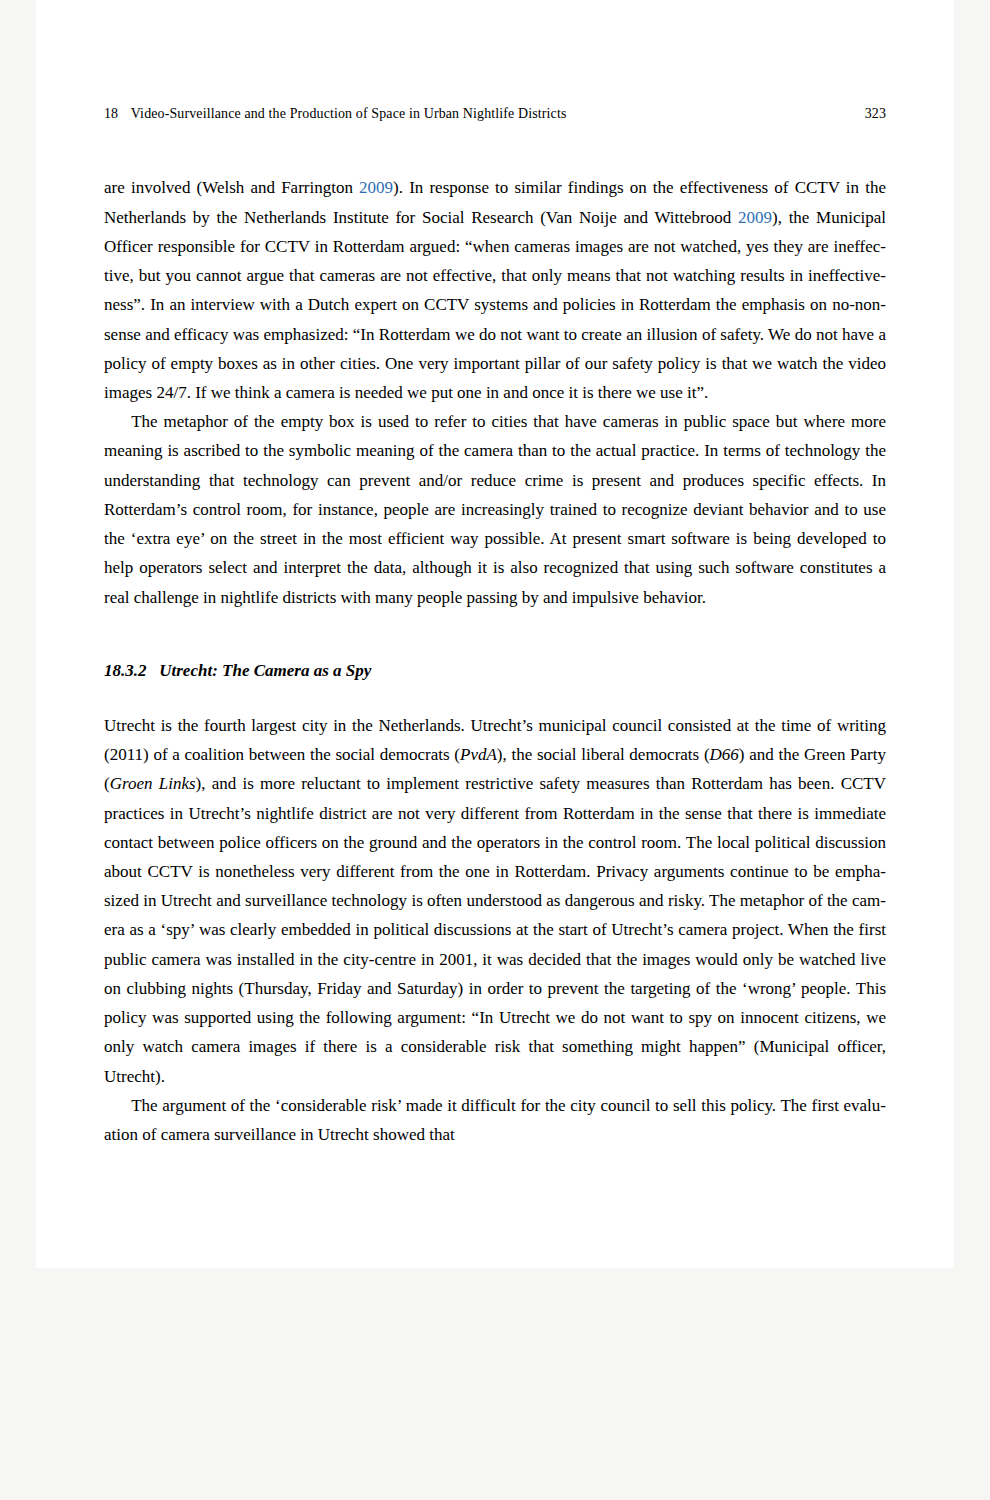18 Video-Surveillance and the Production of Space in Urban Nightlife Districts 323
are involved (Welsh and Farrington 2009). In response to similar findings on the effectiveness of CCTV in the Netherlands by the Netherlands Institute for Social Research (Van Noije and Wittebrood 2009), the Municipal Officer responsible for CCTV in Rotterdam argued: “when cameras images are not watched, yes they are ineffective, but you cannot argue that cameras are not effective, that only means that not watching results in ineffectiveness”. In an interview with a Dutch expert on CCTV systems and policies in Rotterdam the emphasis on no-nonsense and efficacy was emphasized: “In Rotterdam we do not want to create an illusion of safety. We do not have a policy of empty boxes as in other cities. One very important pillar of our safety policy is that we watch the video images 24/7. If we think a camera is needed we put one in and once it is there we use it”.
The metaphor of the empty box is used to refer to cities that have cameras in public space but where more meaning is ascribed to the symbolic meaning of the camera than to the actual practice. In terms of technology the understanding that technology can prevent and/or reduce crime is present and produces specific effects. In Rotterdam’s control room, for instance, people are increasingly trained to recognize deviant behavior and to use the ‘extra eye’ on the street in the most efficient way possible. At present smart software is being developed to help operators select and interpret the data, although it is also recognized that using such software constitutes a real challenge in nightlife districts with many people passing by and impulsive behavior.
18.3.2 Utrecht: The Camera as a Spy
Utrecht is the fourth largest city in the Netherlands. Utrecht’s municipal council consisted at the time of writing (2011) of a coalition between the social democrats (PvdA), the social liberal democrats (D66) and the Green Party (Groen Links), and is more reluctant to implement restrictive safety measures than Rotterdam has been. CCTV practices in Utrecht’s nightlife district are not very different from Rotterdam in the sense that there is immediate contact between police officers on the ground and the operators in the control room. The local political discussion about CCTV is nonetheless very different from the one in Rotterdam. Privacy arguments continue to be emphasized in Utrecht and surveillance technology is often understood as dangerous and risky. The metaphor of the camera as a ‘spy’ was clearly embedded in political discussions at the start of Utrecht’s camera project. When the first public camera was installed in the city-centre in 2001, it was decided that the images would only be watched live on clubbing nights (Thursday, Friday and Saturday) in order to prevent the targeting of the ‘wrong’ people. This policy was supported using the following argument: “In Utrecht we do not want to spy on innocent citizens, we only watch camera images if there is a considerable risk that something might happen” (Municipal officer, Utrecht).
The argument of the ‘considerable risk’ made it difficult for the city council to sell this policy. The first evaluation of camera surveillance in Utrecht showed that